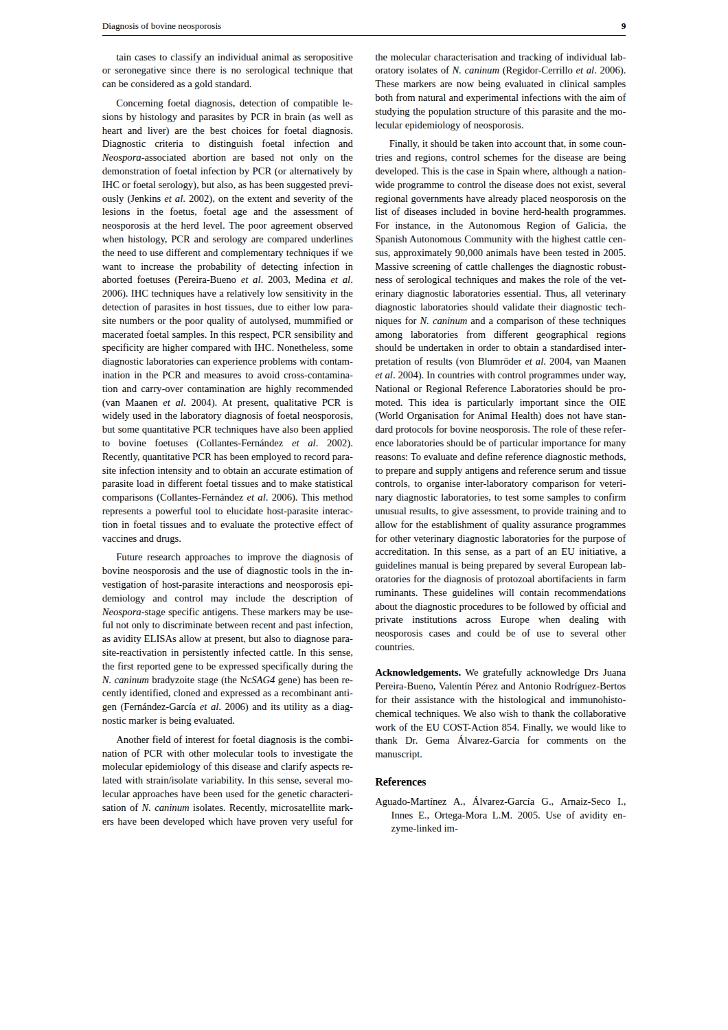Diagnosis of bovine neosporosis 9
tain cases to classify an individual animal as seropositive or seronegative since there is no serological technique that can be considered as a gold standard.
Concerning foetal diagnosis, detection of compatible lesions by histology and parasites by PCR in brain (as well as heart and liver) are the best choices for foetal diagnosis. Diagnostic criteria to distinguish foetal infection and Neospora-associated abortion are based not only on the demonstration of foetal infection by PCR (or alternatively by IHC or foetal serology), but also, as has been suggested previously (Jenkins et al. 2002), on the extent and severity of the lesions in the foetus, foetal age and the assessment of neosporosis at the herd level. The poor agreement observed when histology, PCR and serology are compared underlines the need to use different and complementary techniques if we want to increase the probability of detecting infection in aborted foetuses (Pereira-Bueno et al. 2003, Medina et al. 2006). IHC techniques have a relatively low sensitivity in the detection of parasites in host tissues, due to either low parasite numbers or the poor quality of autolysed, mummified or macerated foetal samples. In this respect, PCR sensibility and specificity are higher compared with IHC. Nonetheless, some diagnostic laboratories can experience problems with contamination in the PCR and measures to avoid cross-contamination and carry-over contamination are highly recommended (van Maanen et al. 2004). At present, qualitative PCR is widely used in the laboratory diagnosis of foetal neosporosis, but some quantitative PCR techniques have also been applied to bovine foetuses (Collantes-Fernández et al. 2002). Recently, quantitative PCR has been employed to record parasite infection intensity and to obtain an accurate estimation of parasite load in different foetal tissues and to make statistical comparisons (Collantes-Fernández et al. 2006). This method represents a powerful tool to elucidate host-parasite interaction in foetal tissues and to evaluate the protective effect of vaccines and drugs.
Future research approaches to improve the diagnosis of bovine neosporosis and the use of diagnostic tools in the investigation of host-parasite interactions and neosporosis epidemiology and control may include the description of Neospora-stage specific antigens. These markers may be useful not only to discriminate between recent and past infection, as avidity ELISAs allow at present, but also to diagnose parasite-reactivation in persistently infected cattle. In this sense, the first reported gene to be expressed specifically during the N. caninum bradyzoite stage (the NcSAG4 gene) has been recently identified, cloned and expressed as a recombinant antigen (Fernández-García et al. 2006) and its utility as a diagnostic marker is being evaluated.
Another field of interest for foetal diagnosis is the combination of PCR with other molecular tools to investigate the molecular epidemiology of this disease and clarify aspects related with strain/isolate variability. In this sense, several molecular approaches have been used for the genetic characterisation of N. caninum isolates. Recently, microsatellite markers have been developed which have proven very useful for the molecular characterisation and tracking of individual laboratory isolates of N. caninum (Regidor-Cerrillo et al. 2006). These markers are now being evaluated in clinical samples both from natural and experimental infections with the aim of studying the population structure of this parasite and the molecular epidemiology of neosporosis.
Finally, it should be taken into account that, in some countries and regions, control schemes for the disease are being developed. This is the case in Spain where, although a nationwide programme to control the disease does not exist, several regional governments have already placed neosporosis on the list of diseases included in bovine herd-health programmes. For instance, in the Autonomous Region of Galicia, the Spanish Autonomous Community with the highest cattle census, approximately 90,000 animals have been tested in 2005. Massive screening of cattle challenges the diagnostic robustness of serological techniques and makes the role of the veterinary diagnostic laboratories essential. Thus, all veterinary diagnostic laboratories should validate their diagnostic techniques for N. caninum and a comparison of these techniques among laboratories from different geographical regions should be undertaken in order to obtain a standardised interpretation of results (von Blumröder et al. 2004, van Maanen et al. 2004). In countries with control programmes under way, National or Regional Reference Laboratories should be promoted. This idea is particularly important since the OIE (World Organisation for Animal Health) does not have standard protocols for bovine neosporosis. The role of these reference laboratories should be of particular importance for many reasons: To evaluate and define reference diagnostic methods, to prepare and supply antigens and reference serum and tissue controls, to organise inter-laboratory comparison for veterinary diagnostic laboratories, to test some samples to confirm unusual results, to give assessment, to provide training and to allow for the establishment of quality assurance programmes for other veterinary diagnostic laboratories for the purpose of accreditation. In this sense, as a part of an EU initiative, a guidelines manual is being prepared by several European laboratories for the diagnosis of protozoal abortifacients in farm ruminants. These guidelines will contain recommendations about the diagnostic procedures to be followed by official and private institutions across Europe when dealing with neosporosis cases and could be of use to several other countries.
Acknowledgements. We gratefully acknowledge Drs Juana Pereira-Bueno, Valentín Pérez and Antonio Rodríguez-Bertos for their assistance with the histological and immunohistochemical techniques. We also wish to thank the collaborative work of the EU COST-Action 854. Finally, we would like to thank Dr. Gema Álvarez-García for comments on the manuscript.
References
Aguado-Martínez A., Álvarez-García G., Arnaiz-Seco I., Innes E., Ortega-Mora L.M. 2005. Use of avidity enzyme-linked im-